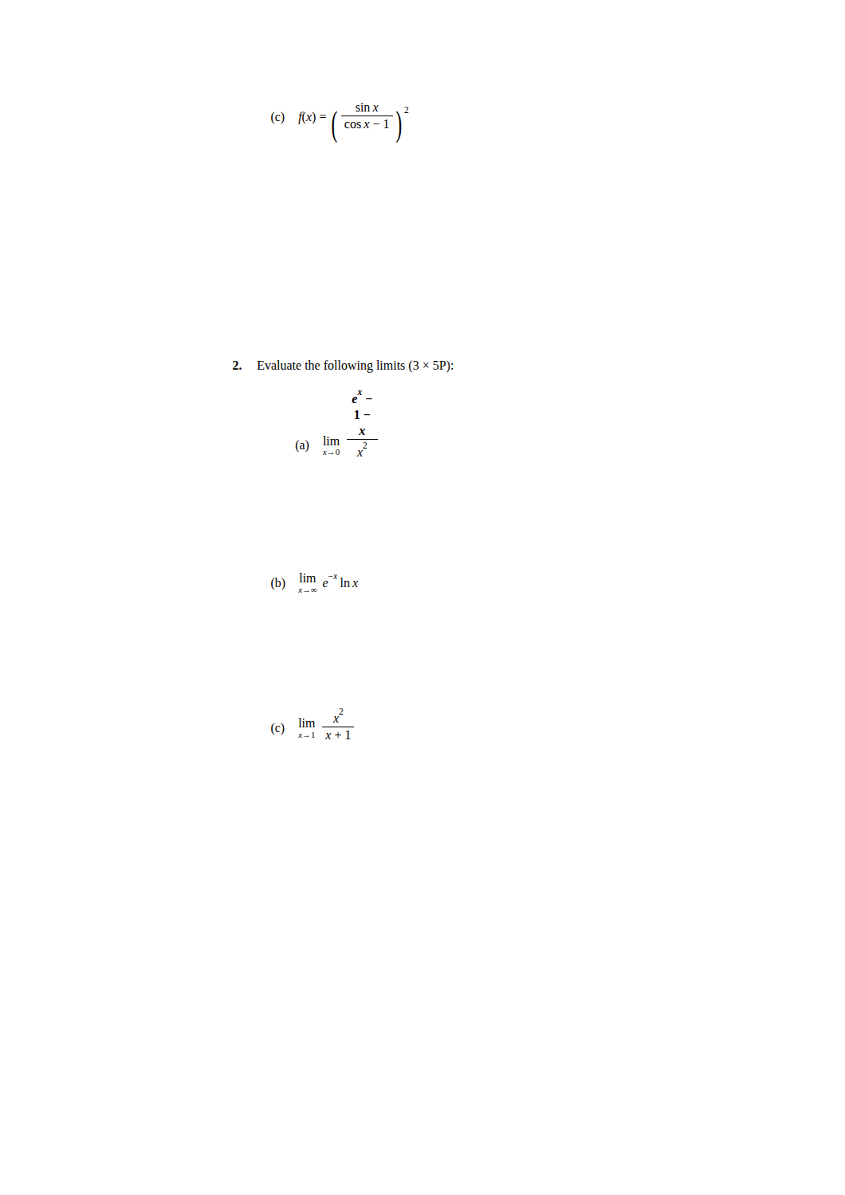(c) f(x) = (sin x cos x − 1)2
2.
Evaluate the following limits (3 × 5P):
(a) lim x→0 ex − 1 − x x2
(b) lim x→∞ e−x ln x
(c) lim x→1 x2 x + 1